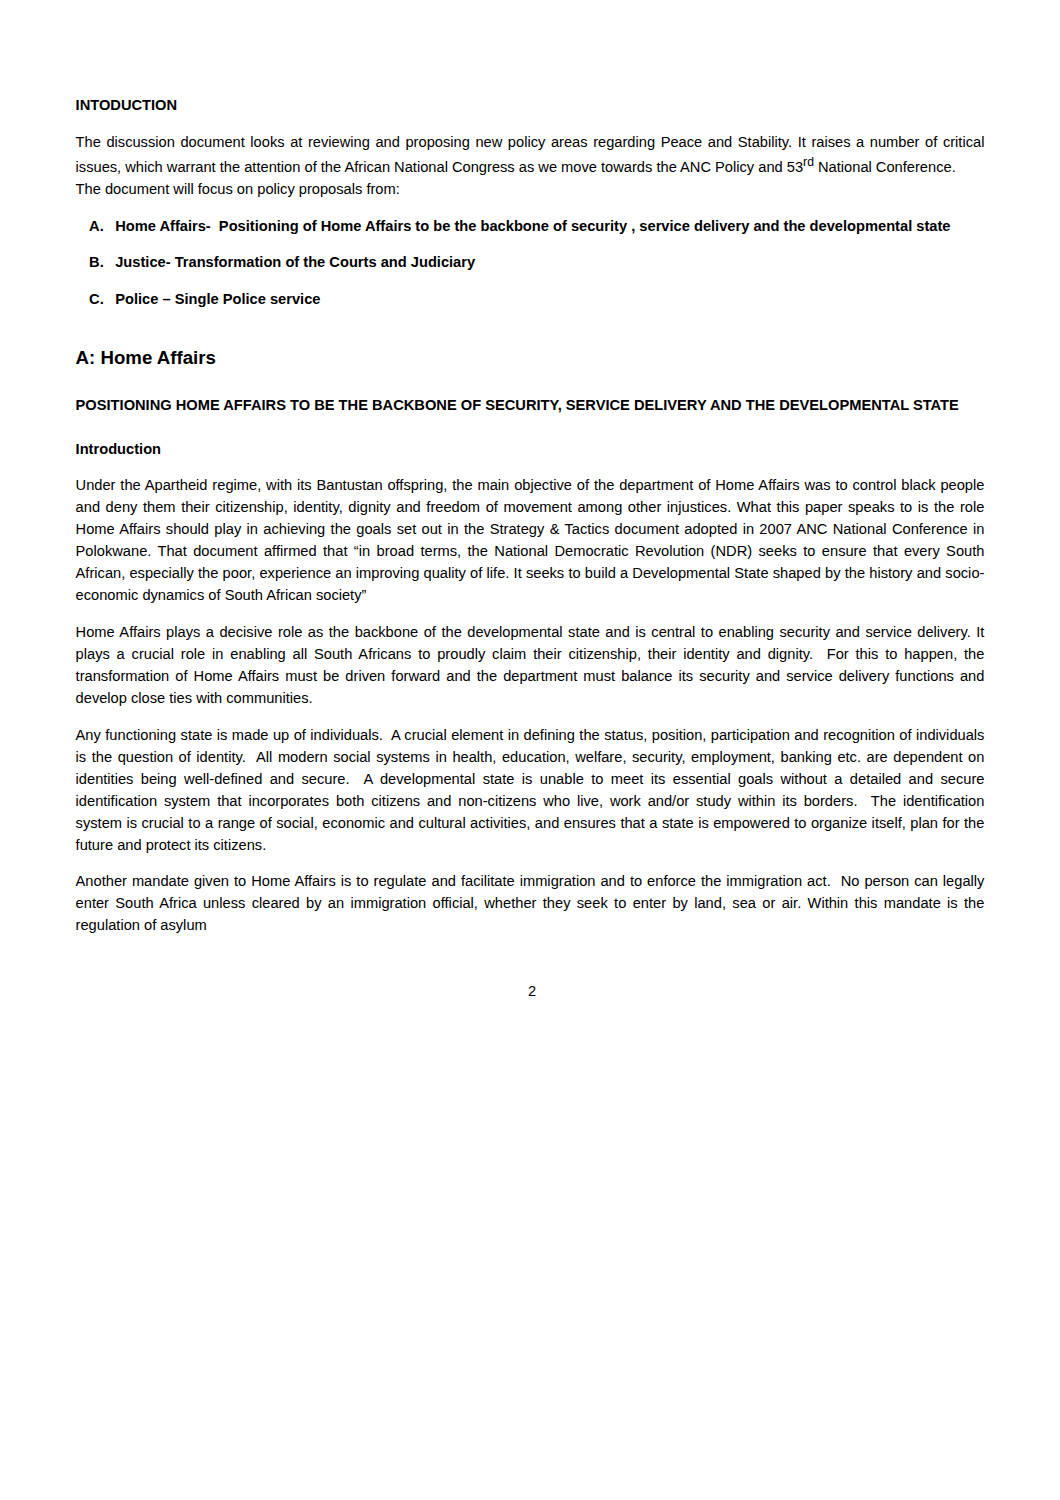INTODUCTION
The discussion document looks at reviewing and proposing new policy areas regarding Peace and Stability. It raises a number of critical issues, which warrant the attention of the African National Congress as we move towards the ANC Policy and 53rd National Conference.
The document will focus on policy proposals from:
Home Affairs- Positioning of Home Affairs to be the backbone of security , service delivery and the developmental state
Justice- Transformation of the Courts and Judiciary
Police – Single Police service
A: Home Affairs
POSITIONING HOME AFFAIRS TO BE THE BACKBONE OF SECURITY, SERVICE DELIVERY AND THE DEVELOPMENTAL STATE
Introduction
Under the Apartheid regime, with its Bantustan offspring, the main objective of the department of Home Affairs was to control black people and deny them their citizenship, identity, dignity and freedom of movement among other injustices. What this paper speaks to is the role Home Affairs should play in achieving the goals set out in the Strategy & Tactics document adopted in 2007 ANC National Conference in Polokwane. That document affirmed that “in broad terms, the National Democratic Revolution (NDR) seeks to ensure that every South African, especially the poor, experience an improving quality of life. It seeks to build a Developmental State shaped by the history and socio-economic dynamics of South African society”
Home Affairs plays a decisive role as the backbone of the developmental state and is central to enabling security and service delivery. It plays a crucial role in enabling all South Africans to proudly claim their citizenship, their identity and dignity. For this to happen, the transformation of Home Affairs must be driven forward and the department must balance its security and service delivery functions and develop close ties with communities.
Any functioning state is made up of individuals. A crucial element in defining the status, position, participation and recognition of individuals is the question of identity. All modern social systems in health, education, welfare, security, employment, banking etc. are dependent on identities being well-defined and secure. A developmental state is unable to meet its essential goals without a detailed and secure identification system that incorporates both citizens and non-citizens who live, work and/or study within its borders. The identification system is crucial to a range of social, economic and cultural activities, and ensures that a state is empowered to organize itself, plan for the future and protect its citizens.
Another mandate given to Home Affairs is to regulate and facilitate immigration and to enforce the immigration act. No person can legally enter South Africa unless cleared by an immigration official, whether they seek to enter by land, sea or air. Within this mandate is the regulation of asylum
2